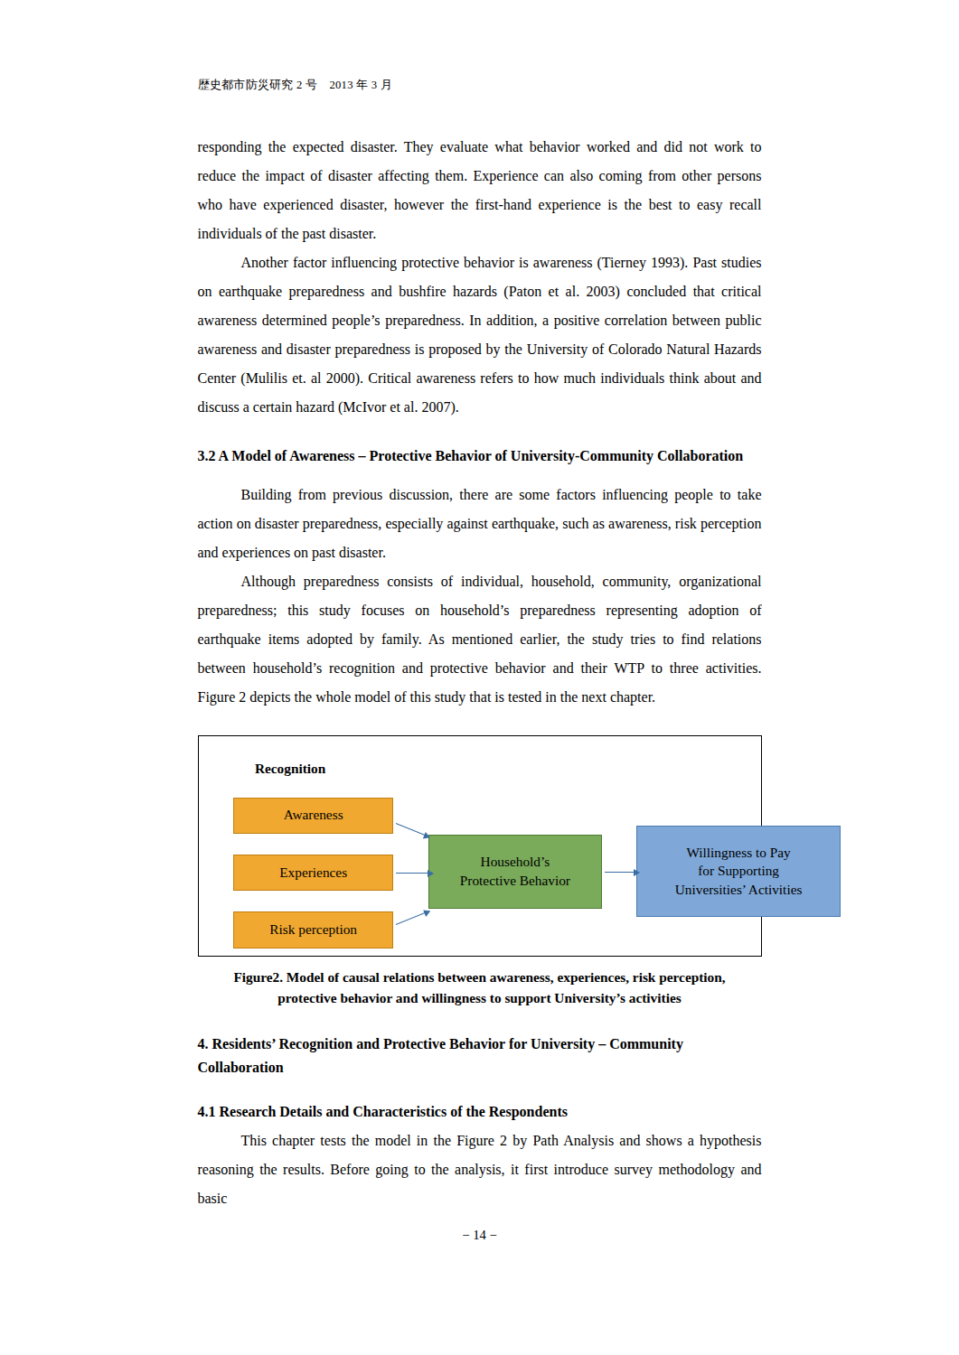歴史都市防災研究 2 号　2013 年 3 月
responding the expected disaster. They evaluate what behavior worked and did not work to reduce the impact of disaster affecting them. Experience can also coming from other persons who have experienced disaster, however the first-hand experience is the best to easy recall individuals of the past disaster.
Another factor influencing protective behavior is awareness (Tierney 1993). Past studies on earthquake preparedness and bushfire hazards (Paton et al. 2003) concluded that critical awareness determined people’s preparedness. In addition, a positive correlation between public awareness and disaster preparedness is proposed by the University of Colorado Natural Hazards Center (Mulilis et. al 2000). Critical awareness refers to how much individuals think about and discuss a certain hazard (McIvor et al. 2007).
3.2 A Model of Awareness – Protective Behavior of University-Community Collaboration
Building from previous discussion, there are some factors influencing people to take action on disaster preparedness, especially against earthquake, such as awareness, risk perception and experiences on past disaster.
Although preparedness consists of individual, household, community, organizational preparedness; this study focuses on household’s preparedness representing adoption of earthquake items adopted by family. As mentioned earlier, the study tries to find relations between household’s recognition and protective behavior and their WTP to three activities. Figure 2 depicts the whole model of this study that is tested in the next chapter.
Recognition
Awareness
Experiences
Risk perception
Household’s
Protective Behavior
Willingness to Pay
for Supporting
Universities’ Activities
Figure2. Model of causal relations between awareness, experiences, risk perception, protective behavior and willingness to support University’s activities
4. Residents’ Recognition and Protective Behavior for University – Community Collaboration
4.1 Research Details and Characteristics of the Respondents
This chapter tests the model in the Figure 2 by Path Analysis and shows a hypothesis reasoning the results. Before going to the analysis, it first introduce survey methodology and basic
− 14 −